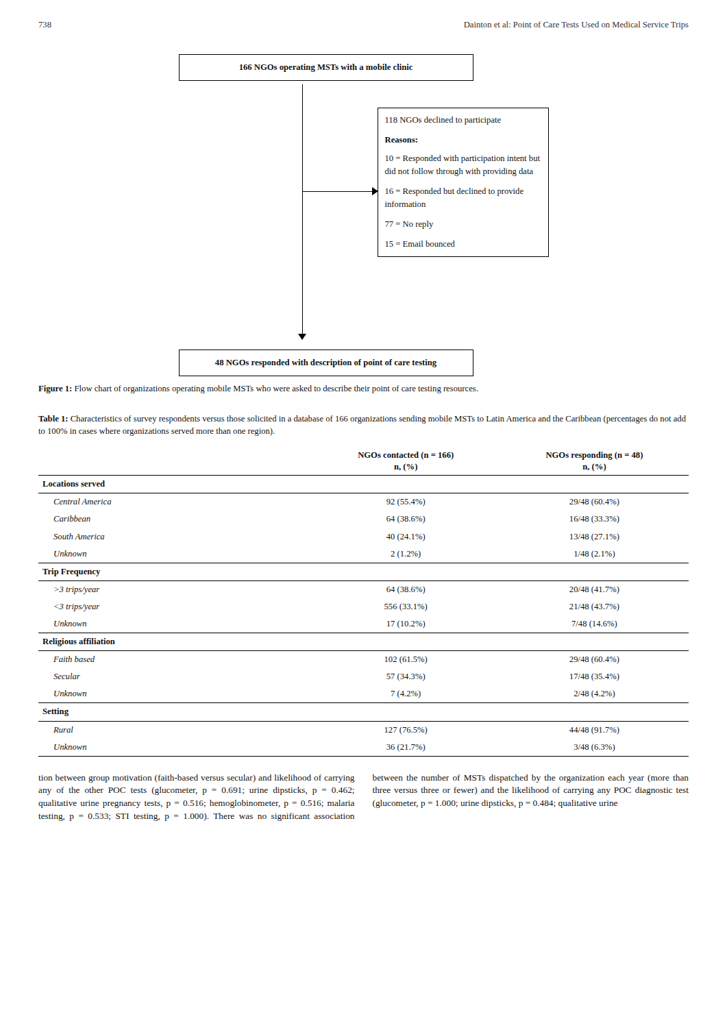738 Dainton et al: Point of Care Tests Used on Medical Service Trips
166 NGOs operating MSTs with a mobile clinic
118 NGOs declined to participate
Reasons:
10 = Responded with participation intent but did not follow through with providing data
16 = Responded but declined to provide information
77 = No reply
15 = Email bounced
48 NGOs responded with description of point of care testing
Figure 1: Flow chart of organizations operating mobile MSTs who were asked to describe their point of care testing resources.
Table 1: Characteristics of survey respondents versus those solicited in a database of 166 organizations sending mobile MSTs to Latin America and the Caribbean (percentages do not add to 100% in cases where organizations served more than one region).
| | NGOs contacted (n = 166) n, (%) | NGOs responding (n = 48) n, (%) |
| --- | --- | --- |
| Locations served | | |
| Central America | 92 (55.4%) | 29/48 (60.4%) |
| Caribbean | 64 (38.6%) | 16/48 (33.3%) |
| South America | 40 (24.1%) | 13/48 (27.1%) |
| Unknown | 2 (1.2%) | 1/48 (2.1%) |
| Trip Frequency | | |
| >3 trips/year | 64 (38.6%) | 20/48 (41.7%) |
| <3 trips/year | 556 (33.1%) | 21/48 (43.7%) |
| Unknown | 17 (10.2%) | 7/48 (14.6%) |
| Religious affiliation | | |
| Faith based | 102 (61.5%) | 29/48 (60.4%) |
| Secular | 57 (34.3%) | 17/48 (35.4%) |
| Unknown | 7 (4.2%) | 2/48 (4.2%) |
| Setting | | |
| Rural | 127 (76.5%) | 44/48 (91.7%) |
| Unknown | 36 (21.7%) | 3/48 (6.3%) |
tion between group motivation (faith-based versus secular) and likelihood of carrying any of the other POC tests (glucometer, p = 0.691; urine dipsticks, p = 0.462; qualitative urine pregnancy tests, p = 0.516; hemoglobinometer, p = 0.516; malaria testing, p = 0.533; STI testing, p = 1.000). There was no significant association between the number of MSTs dispatched by the organization each year (more than three versus three or fewer) and the likelihood of carrying any POC diagnostic test (glucometer, p = 1.000; urine dipsticks, p = 0.484; qualitative urine